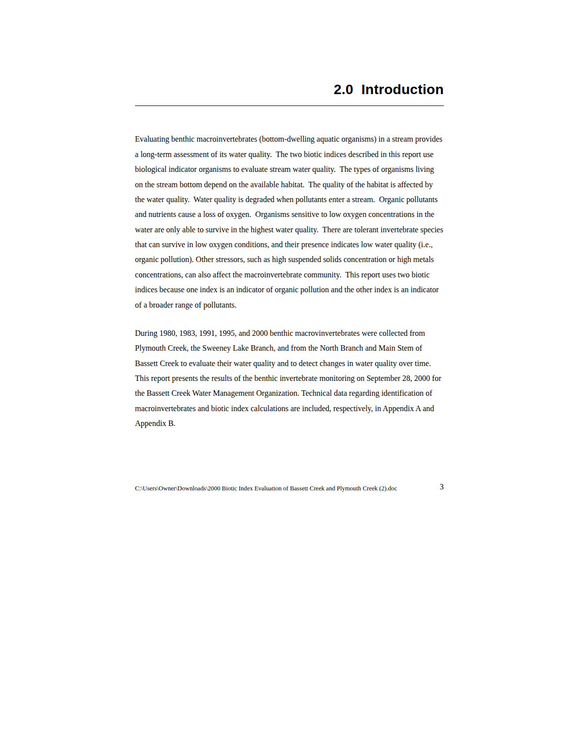2.0 Introduction
Evaluating benthic macroinvertebrates (bottom-dwelling aquatic organisms) in a stream provides a long-term assessment of its water quality. The two biotic indices described in this report use biological indicator organisms to evaluate stream water quality. The types of organisms living on the stream bottom depend on the available habitat. The quality of the habitat is affected by the water quality. Water quality is degraded when pollutants enter a stream. Organic pollutants and nutrients cause a loss of oxygen. Organisms sensitive to low oxygen concentrations in the water are only able to survive in the highest water quality. There are tolerant invertebrate species that can survive in low oxygen conditions, and their presence indicates low water quality (i.e., organic pollution). Other stressors, such as high suspended solids concentration or high metals concentrations, can also affect the macroinvertebrate community. This report uses two biotic indices because one index is an indicator of organic pollution and the other index is an indicator of a broader range of pollutants.
During 1980, 1983, 1991, 1995, and 2000 benthic macrovinvertebrates were collected from Plymouth Creek, the Sweeney Lake Branch, and from the North Branch and Main Stem of Bassett Creek to evaluate their water quality and to detect changes in water quality over time. This report presents the results of the benthic invertebrate monitoring on September 28, 2000 for the Bassett Creek Water Management Organization. Technical data regarding identification of macroinvertebrates and biotic index calculations are included, respectively, in Appendix A and Appendix B.
C:\Users\Owner\Downloads\2000 Biotic Index Evaluation of Bassett Creek and Plymouth Creek (2).doc 3